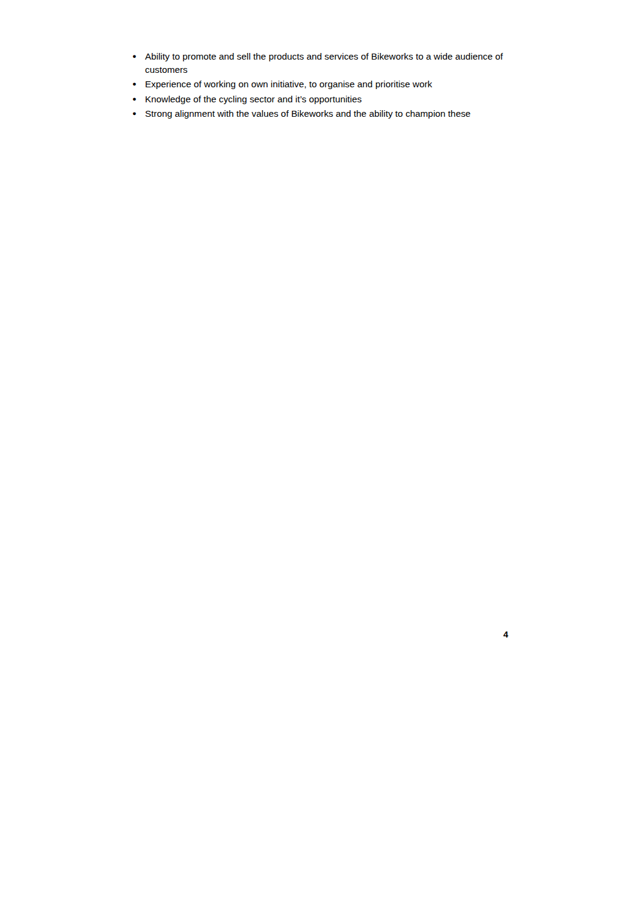Ability to promote and sell the products and services of Bikeworks to a wide audience of customers
Experience of working on own initiative, to organise and prioritise work
Knowledge of the cycling sector and it’s opportunities
Strong alignment with the values of Bikeworks and the ability to champion these
4